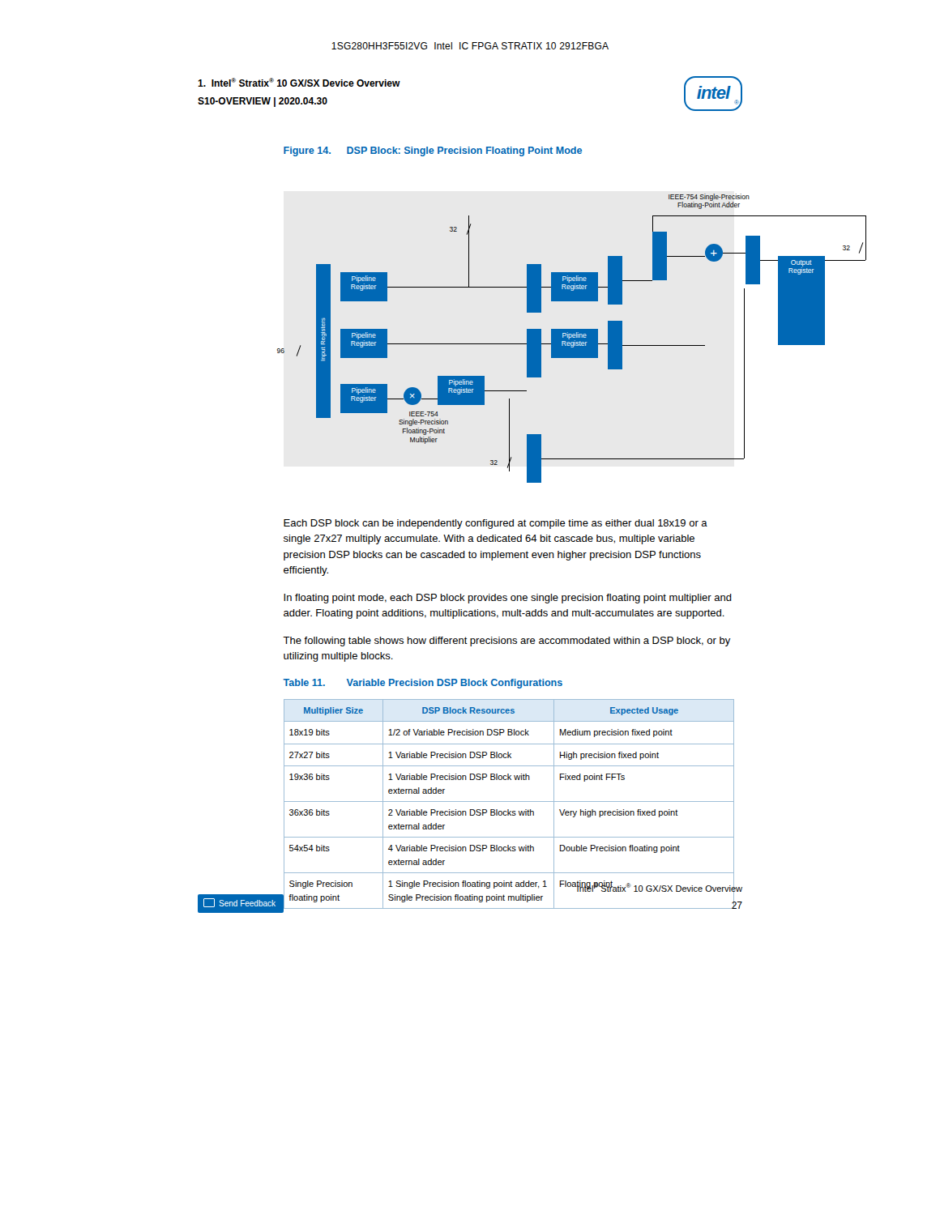1SG280HH3F55I2VG Intel IC FPGA STRATIX 10 2912FBGA
1. Intel® Stratix® 10 GX/SX Device Overview
S10-OVERVIEW | 2020.04.30
intel®
Figure 14. DSP Block: Single Precision Floating Point Mode
IEEE-754 Single-Precision
Floating-Point Adder
32
32
32
96
Input Registers
Pipeline
Register
Pipeline
Register
Pipeline
Register
×
Pipeline
Register
IEEE-754
Single-Precision
Floating-Point
Multiplier
Pipeline
Register
Pipeline
Register
+
Output
Register
Each DSP block can be independently configured at compile time as either dual 18x19 or a single 27x27 multiply accumulate. With a dedicated 64 bit cascade bus, multiple variable precision DSP blocks can be cascaded to implement even higher precision DSP functions efficiently.
In floating point mode, each DSP block provides one single precision floating point multiplier and adder. Floating point additions, multiplications, mult-adds and mult-accumulates are supported.
The following table shows how different precisions are accommodated within a DSP block, or by utilizing multiple blocks.
Table 11. Variable Precision DSP Block Configurations
| Multiplier Size | DSP Block Resources | Expected Usage |
| --- | --- | --- |
| 18x19 bits | 1/2 of Variable Precision DSP Block | Medium precision fixed point |
| 27x27 bits | 1 Variable Precision DSP Block | High precision fixed point |
| 19x36 bits | 1 Variable Precision DSP Block with external adder | Fixed point FFTs |
| 36x36 bits | 2 Variable Precision DSP Blocks with external adder | Very high precision fixed point |
| 54x54 bits | 4 Variable Precision DSP Blocks with external adder | Double Precision floating point |
| Single Precision floating point | 1 Single Precision floating point adder, 1 Single Precision floating point multiplier | Floating point |
Send Feedback
Intel® Stratix® 10 GX/SX Device Overview
27